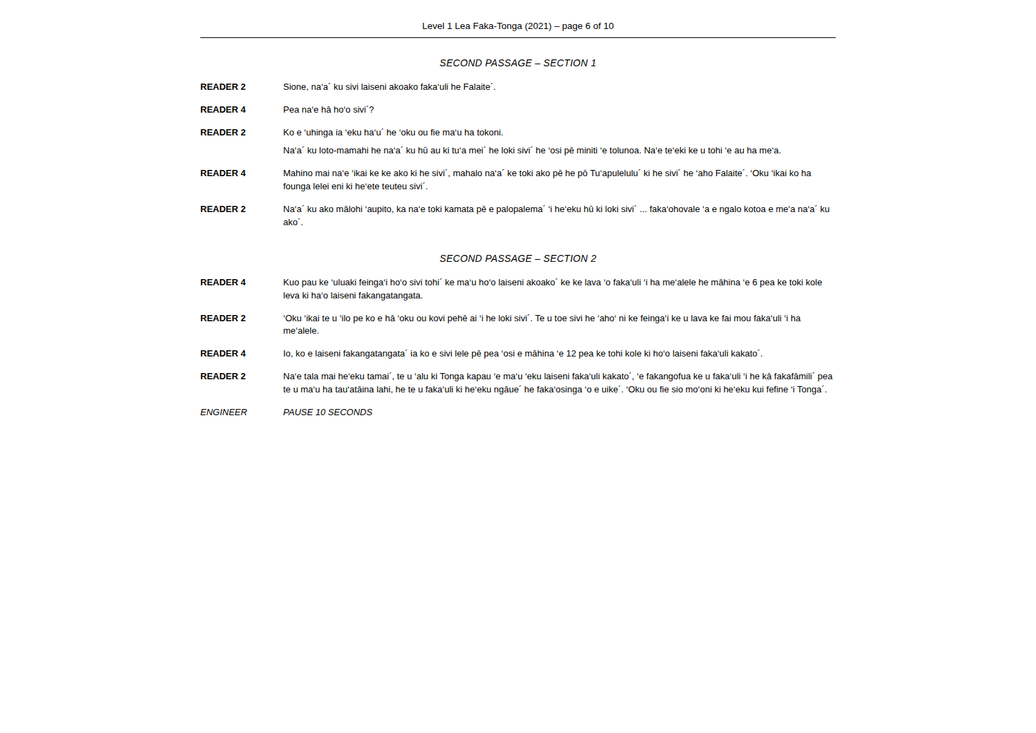Level 1 Lea Faka-Tonga (2021) – page 6 of 10
SECOND PASSAGE – SECTION 1
| READER 2 | Sione, na‘a´ ku sivi laiseni akoako faka‘uli he Falaite´. |
| READER 4 | Pea na‘e hā ho‘o sivi´? |
| READER 2 | Ko e ‘uhinga ia ‘eku ha‘u´ he ‘oku ou fie ma‘u ha tokoni. Na‘a´ ku loto-mamahi he na‘a´ ku hū au ki tu‘a mei´ he loki sivi´ he ‘osi pē miniti ‘e tolunoa. Na‘e te‘eki ke u tohi ‘e au ha me‘a. |
| READER 4 | Mahino mai na‘e ‘ikai ke ke ako ki he sivi´, mahalo na‘a´ ke toki ako pē he pō Tu‘apulelulu´ ki he sivi´ he ‘aho Falaite´. ‘Oku ‘ikai ko ha founga lelei eni ki he‘ete teuteu sivi´. |
| READER 2 | Na‘a´ ku ako mālohi ‘aupito, ka na‘e toki kamata pē e palopalema´ ‘i he‘eku hū ki loki sivi´ ... faka‘ohovale ‘a e ngalo kotoa e me‘a na‘a´ ku ako´. |
SECOND PASSAGE – SECTION 2
| READER 4 | Kuo pau ke ‘uluaki feinga‘i ho‘o sivi tohi´ ke ma‘u ho‘o laiseni akoako´ ke ke lava ‘o faka‘uli ‘i ha me‘alele he māhina ‘e 6 pea ke toki kole leva ki ha‘o laiseni fakangatangata. |
| READER 2 | ‘Oku ‘ikai te u ‘ilo pe ko e hā ‘oku ou kovi pehē ai ‘i he loki sivi´. Te u toe sivi he ‘aho‘ ni ke feinga‘i ke u lava ke fai mou faka‘uli ‘i ha me‘alele. |
| READER 4 | Io, ko e laiseni fakangatangata´ ia ko e sivi lele pē pea ‘osi e māhina ‘e 12 pea ke tohi kole ki ho‘o laiseni faka‘uli kakato´. |
| READER 2 | Na‘e tala mai he‘eku tamai´, te u ‘alu ki Tonga kapau ‘e ma‘u ‘eku laiseni faka‘uli kakato´, ‘e fakangofua ke u faka‘uli ‘i he kā fakafāmili´ pea te u ma‘u ha tau‘atāina lahi, he te u faka‘uli ki he‘eku ngāue´ he faka‘osinga ‘o e uike´. ‘Oku ou fie sio mo‘oni ki he‘eku kui fefine ‘i Tonga´. |
| ENGINEER | PAUSE 10 SECONDS |